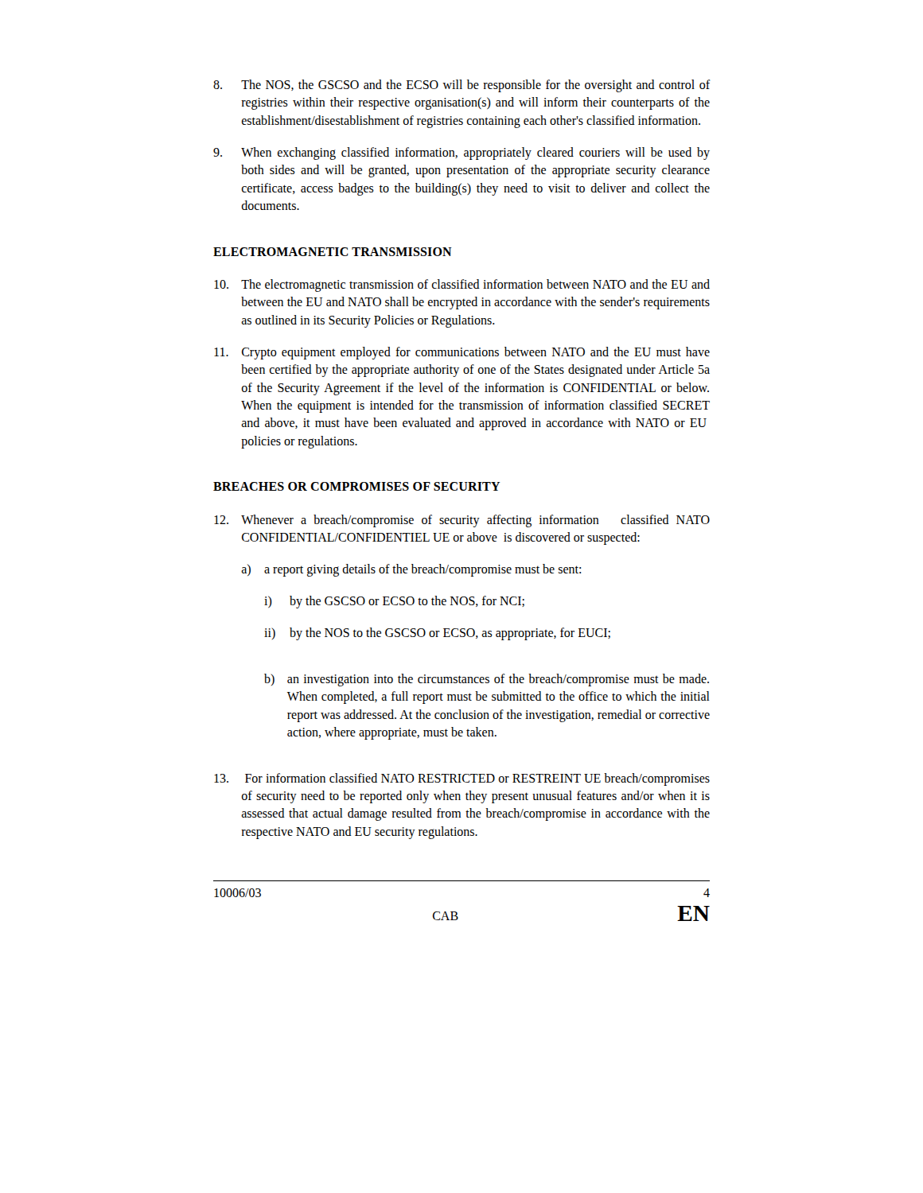8. The NOS, the GSCSO and the ECSO will be responsible for the oversight and control of registries within their respective organisation(s) and will inform their counterparts of the establishment/disestablishment of registries containing each other's classified information.
9. When exchanging classified information, appropriately cleared couriers will be used by both sides and will be granted, upon presentation of the appropriate security clearance certificate, access badges to the building(s) they need to visit to deliver and collect the documents.
Electromagnetic Transmission
10. The electromagnetic transmission of classified information between NATO and the EU and between the EU and NATO shall be encrypted in accordance with the sender's requirements as outlined in its Security Policies or Regulations.
11. Crypto equipment employed for communications between NATO and the EU must have been certified by the appropriate authority of one of the States designated under Article 5a of the Security Agreement if the level of the information is CONFIDENTIAL or below. When the equipment is intended for the transmission of information classified SECRET and above, it must have been evaluated and approved in accordance with NATO or EU policies or regulations.
Breaches or Compromises of Security
12. Whenever a breach/compromise of security affecting information classified NATO CONFIDENTIAL/CONFIDENTIEL UE or above is discovered or suspected:
a) a report giving details of the breach/compromise must be sent:
i) by the GSCSO or ECSO to the NOS, for NCI;
ii) by the NOS to the GSCSO or ECSO, as appropriate, for EUCI;
b) an investigation into the circumstances of the breach/compromise must be made. When completed, a full report must be submitted to the office to which the initial report was addressed. At the conclusion of the investigation, remedial or corrective action, where appropriate, must be taken.
13. For information classified NATO RESTRICTED or RESTREINT UE breach/compromises of security need to be reported only when they present unusual features and/or when it is assessed that actual damage resulted from the breach/compromise in accordance with the respective NATO and EU security regulations.
10006/03
4
CAB
EN